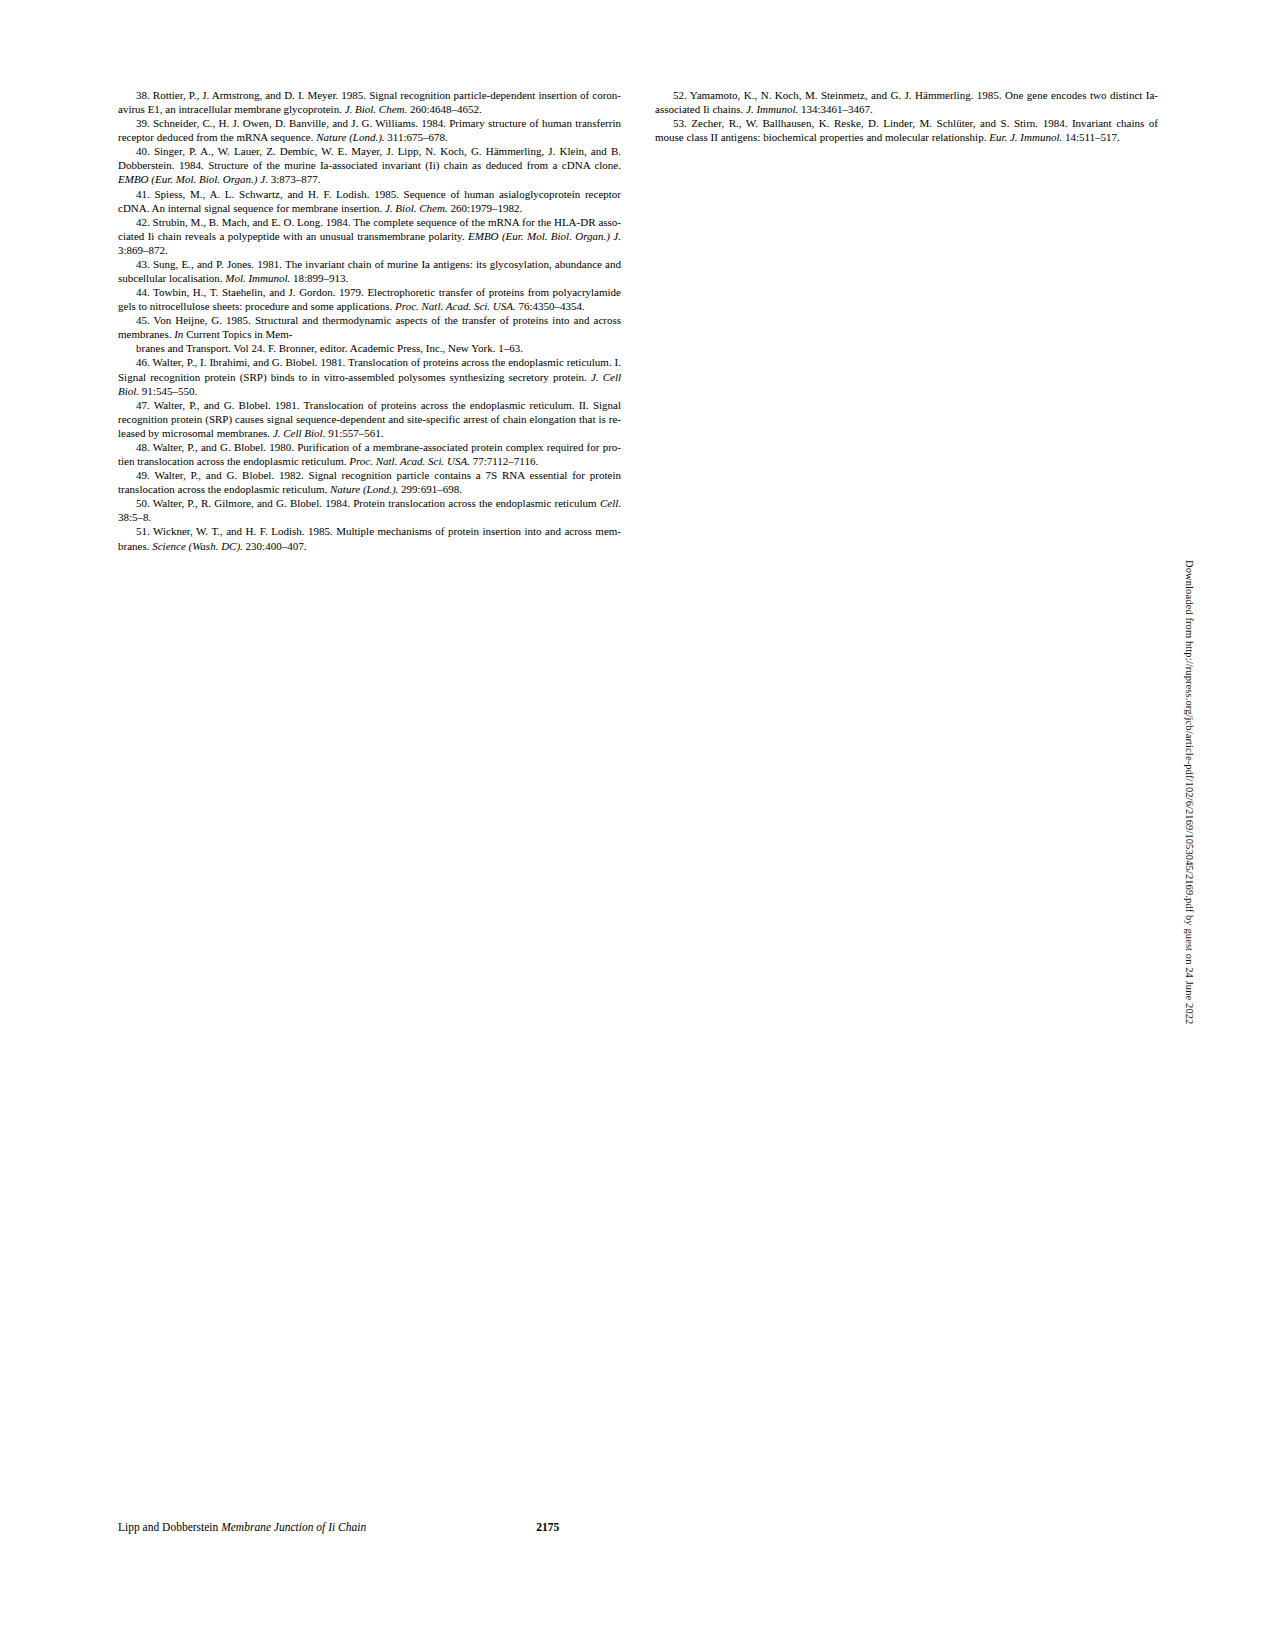38. Rottier, P., J. Armstrong, and D. I. Meyer. 1985. Signal recognition particle-dependent insertion of coronavirus E1, an intracellular membrane glycoprotein. J. Biol. Chem. 260:4648–4652.
39. Schneider, C., H. J. Owen, D. Banville, and J. G. Williams. 1984. Primary structure of human transferrin receptor deduced from the mRNA sequence. Nature (Lond.). 311:675–678.
40. Singer, P. A., W. Lauer, Z. Dembic, W. E. Mayer, J. Lipp, N. Koch, G. Hämmerling, J. Klein, and B. Dobberstein. 1984. Structure of the murine Ia-associated invariant (Ii) chain as deduced from a cDNA clone. EMBO (Eur. Mol. Biol. Organ.) J. 3:873–877.
41. Spiess, M., A. L. Schwartz, and H. F. Lodish. 1985. Sequence of human asialoglycoprotein receptor cDNA. An internal signal sequence for membrane insertion. J. Biol. Chem. 260:1979–1982.
42. Strubin, M., B. Mach, and E. O. Long. 1984. The complete sequence of the mRNA for the HLA-DR associated Ii chain reveals a polypeptide with an unusual transmembrane polarity. EMBO (Eur. Mol. Biol. Organ.) J. 3:869–872.
43. Sung, E., and P. Jones. 1981. The invariant chain of murine Ia antigens: its glycosylation, abundance and subcellular localisation. Mol. Immunol. 18:899–913.
44. Towbin, H., T. Staehelin, and J. Gordon. 1979. Electrophoretic transfer of proteins from polyacrylamide gels to nitrocellulose sheets: procedure and some applications. Proc. Natl. Acad. Sci. USA. 76:4350–4354.
45. Von Heijne, G. 1985. Structural and thermodynamic aspects of the transfer of proteins into and across membranes. In Current Topics in Mem-
branes and Transport. Vol 24. F. Bronner, editor. Academic Press, Inc., New York. 1–63.
46. Walter, P., I. Ibrahimi, and G. Blobel. 1981. Translocation of proteins across the endoplasmic reticulum. I. Signal recognition protein (SRP) binds to in vitro-assembled polysomes synthesizing secretory protein. J. Cell Biol. 91:545–550.
47. Walter, P., and G. Blobel. 1981. Translocation of proteins across the endoplasmic reticulum. II. Signal recognition protein (SRP) causes signal sequence-dependent and site-specific arrest of chain elongation that is released by microsomal membranes. J. Cell Biol. 91:557–561.
48. Walter, P., and G. Blobel. 1980. Purification of a membrane-associated protein complex required for protien translocation across the endoplasmic reticulum. Proc. Natl. Acad. Sci. USA. 77:7112–7116.
49. Walter, P., and G. Blobel. 1982. Signal recognition particle contains a 7S RNA essential for protein translocation across the endoplasmic reticulum. Nature (Lond.). 299:691–698.
50. Walter, P., R. Gilmore, and G. Blobel. 1984. Protein translocation across the endoplasmic reticulum Cell. 38:5–8.
51. Wickner, W. T., and H. F. Lodish. 1985. Multiple mechanisms of protein insertion into and across membranes. Science (Wash. DC). 230:400–407.
52. Yamamoto, K., N. Koch, M. Steinmetz, and G. J. Hämmerling. 1985. One gene encodes two distinct Ia-associated Ii chains. J. Immunol. 134:3461–3467.
53. Zecher, R., W. Ballhausen, K. Reske, D. Linder, M. Schlüter, and S. Stirn. 1984. Invariant chains of mouse class II antigens: biochemical properties and molecular relationship. Eur. J. Immunol. 14:511–517.
Downloaded from http://rupress.org/jcb/article-pdf/102/6/2169/1053045/2169.pdf by guest on 24 June 2022
Lipp and Dobberstein Membrane Junction of Ii Chain
2175